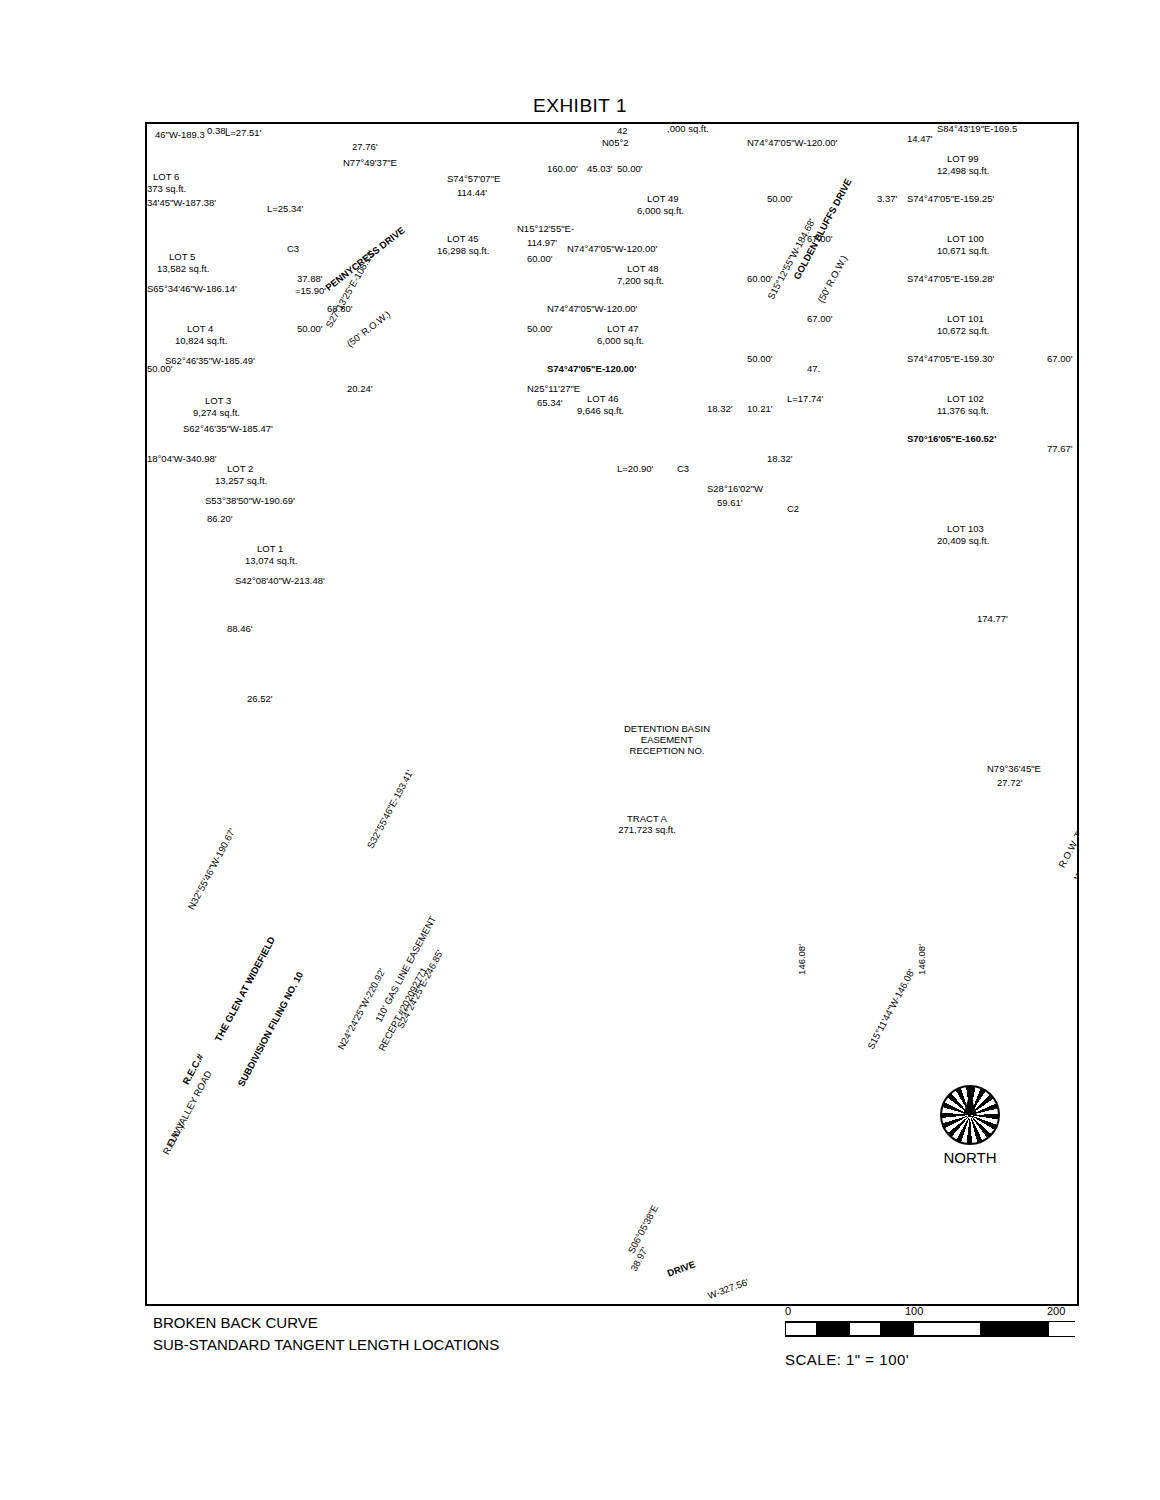EXHIBIT 1
46"W-189.3 L=27.51' 0.38' 27.76' N77°49'37"E 42 N05°2 ,000 sq.ft. N74°47'05"W-120.00' 14.47' S84°43'19"E-169.5 LOT 6 373 sq.ft. 34'45"W-187.38' LOT 5 13,582 sq.ft. S65°34'46"W-186.14' LOT 4 10,824 sq.ft. S62°46'35"W-185.49' LOT 3 9,274 sq.ft. S62°46'35"W-185.47' LOT 2 13,257 sq.ft. S53°38'50"W-190.69' LOT 1 13,074 sq.ft. S42°08'40"W-213.48' 50.00' 18°04'W-340.98' 86.20' 88.46' 26.52' PENNYCRESS DRIVE (50' R.O.W.) S27°13'25"E-108.13' 37.88' =15.90' 50.00' C3 L=25.34' 20.24' 68.80' LOT 45 16,298 sq.ft. S74°57'07"E 114.44' LOT 46 9,646 sq.ft. S74°47'05"E-120.00' N25°11'27"E 65.34' LOT 47 6,000 sq.ft. N74°47'05"W-120.00' 50.00' LOT 48 7,200 sq.ft. N74°47'05"W-120.00' 60.00' N15°12'55"E- 114.97' LOT 49 6,000 sq.ft. 160.00' 45.03' 50.00' GOLDEN BLUFFS DRIVE (50' R.O.W.) S15°12'55"W-184.68' 50.00' 60.00' 50.00' 67.00' 67.00' 47. L=17.74' 18.32' 10.21' 18.32' L=20.90' C3 S28°16'02"W 59.61' C2 3.37' LOT 99 12,498 sq.ft. S74°47'05"E-159.25' LOT 100 10,671 sq.ft. S74°47'05"E-159.28' LOT 101 10,672 sq.ft. S74°47'05"E-159.30' LOT 102 11,376 sq.ft. S70°16'05"E-160.52' LOT 103 20,409 sq.ft. 67.00' 77.67' 174.77' DETENTION BASIN
EASEMENT
RECEPTION NO. TRACT A
271,723 sq.ft. S32°55'46"E-193.41' N32°55'46"W-190.67' N24°24'25"W-220.92' S24°24'25"E-246.85' 110' GAS LINE EASEMENT RECEPT.#202092771 THE GLEN AT WIDEFIELD SUBDIVISION FILING NO. 10 R.E.C.# FUL VALLEY ROAD R.O.W.) N79°36'45"E 27.72' R.O.W. TO EL PASO COUNTY WD RECEPT.# 215087836 RECEPT.# 215131214 146.08' S15°11'44"W-146.08' 146.08' S06°05'38"E 38.97' DRIVE W-327.56'
NORTH
BROKEN BACK CURVE
SUB-STANDARD TANGENT LENGTH LOCATIONS
0 100 200
SCALE: 1" = 100'